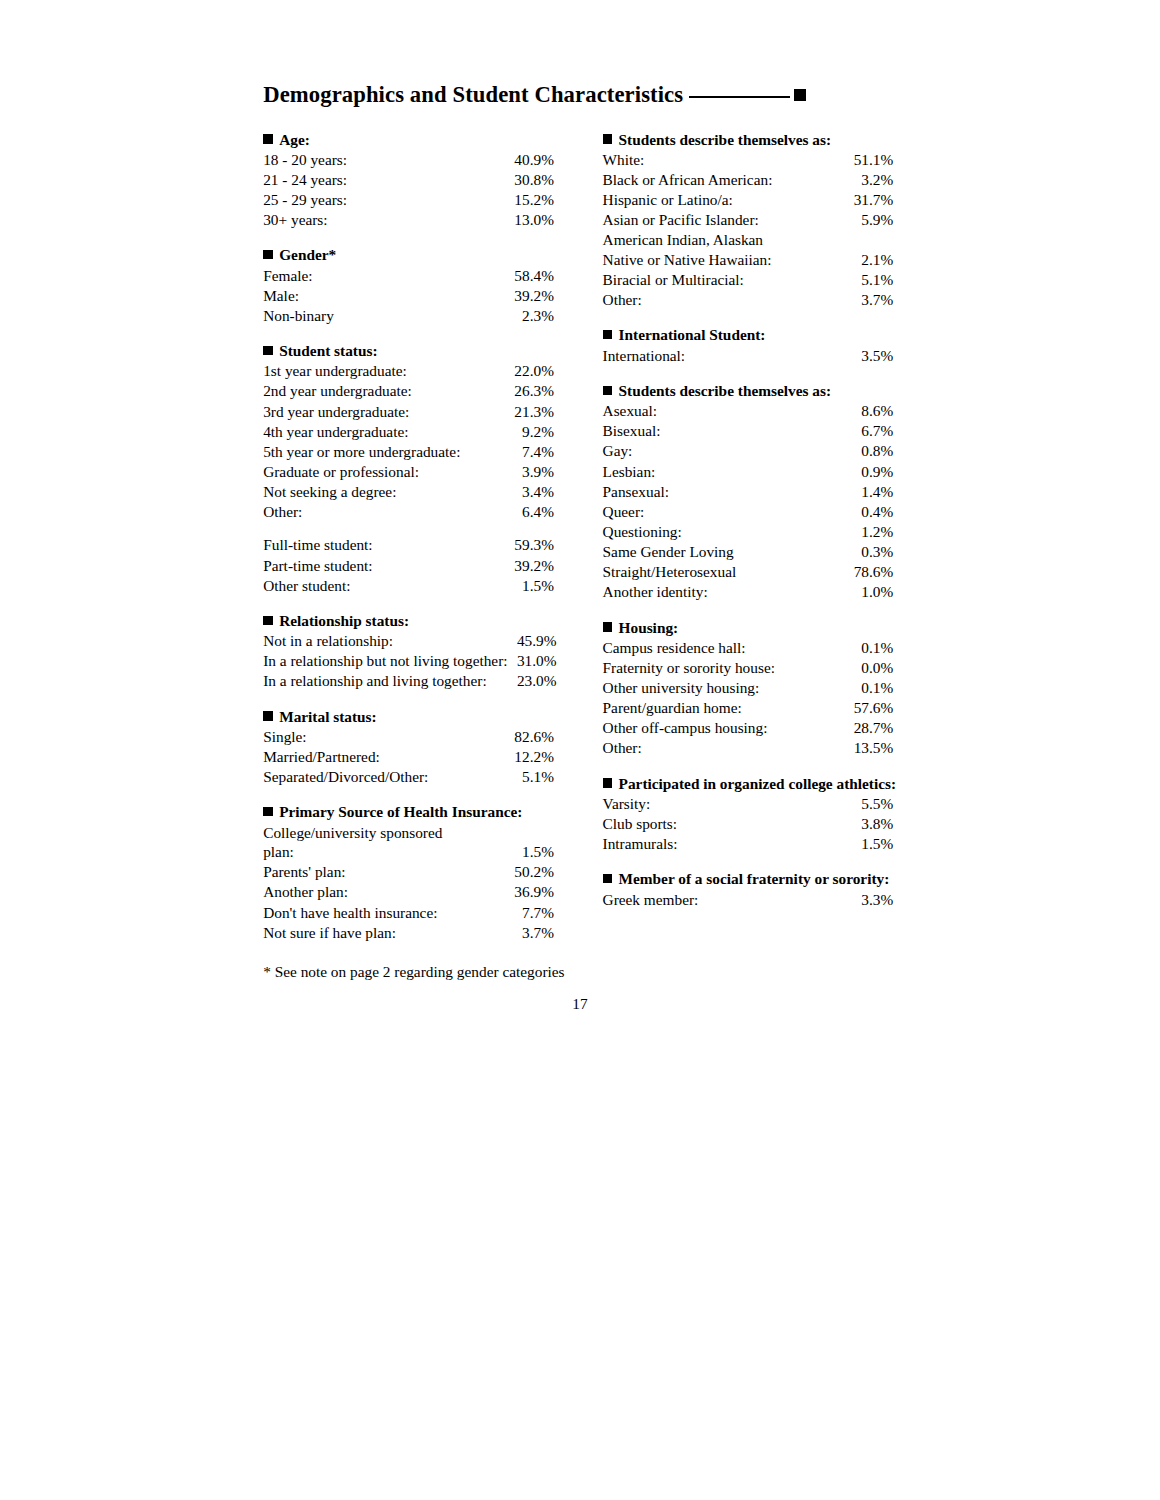Demographics and Student Characteristics
Age:
| 18 - 20 years: | 40.9 | % |
| 21 - 24 years: | 30.8 | % |
| 25 - 29 years: | 15.2 | % |
| 30+ years: | 13.0 | % |
Gender*
| Female: | 58.4 | % |
| Male: | 39.2 | % |
| Non-binary | 2.3 | % |
Student status:
| 1st year undergraduate: | 22.0 | % |
| 2nd year undergraduate: | 26.3 | % |
| 3rd year undergraduate: | 21.3 | % |
| 4th year undergraduate: | 9.2 | % |
| 5th year or more undergraduate: | 7.4 | % |
| Graduate or professional: | 3.9 | % |
| Not seeking a degree: | 3.4 | % |
| Other: | 6.4 | % |
| Full-time student: | 59.3 | % |
| Part-time student: | 39.2 | % |
| Other student: | 1.5 | % |
Relationship status:
| Not in a relationship: | 45.9 | % |
| In a relationship but not living together: | 31.0 | % |
| In a relationship and living together: | 23.0 | % |
Marital status:
| Single: | 82.6 | % |
| Married/Partnered: | 12.2 | % |
| Separated/Divorced/Other: | 5.1 | % |
Primary Source of Health Insurance:
| College/university sponsored plan: | 1.5 | % |
| Parents' plan: | 50.2 | % |
| Another plan: | 36.9 | % |
| Don't have health insurance: | 7.7 | % |
| Not sure if have plan: | 3.7 | % |
Students describe themselves as:
| White: | 51.1 | % |
| Black or African American: | 3.2 | % |
| Hispanic or Latino/a: | 31.7 | % |
| Asian or Pacific Islander: | 5.9 | % |
| American Indian, Alaskan Native or Native Hawaiian: | 2.1 | % |
| Biracial or Multiracial: | 5.1 | % |
| Other: | 3.7 | % |
International Student:
| International: | 3.5 | % |
Students describe themselves as:
| Asexual: | 8.6 | % |
| Bisexual: | 6.7 | % |
| Gay: | 0.8 | % |
| Lesbian: | 0.9 | % |
| Pansexual: | 1.4 | % |
| Queer: | 0.4 | % |
| Questioning: | 1.2 | % |
| Same Gender Loving | 0.3 | % |
| Straight/Heterosexual | 78.6 | % |
| Another identity: | 1.0 | % |
Housing:
| Campus residence hall: | 0.1 | % |
| Fraternity or sorority house: | 0.0 | % |
| Other university housing: | 0.1 | % |
| Parent/guardian home: | 57.6 | % |
| Other off-campus housing: | 28.7 | % |
| Other: | 13.5 | % |
Participated in organized college athletics:
| Varsity: | 5.5 | % |
| Club sports: | 3.8 | % |
| Intramurals: | 1.5 | % |
Member of a social fraternity or sorority:
| Greek member: | 3.3 | % |
* See note on page 2 regarding gender categories
17